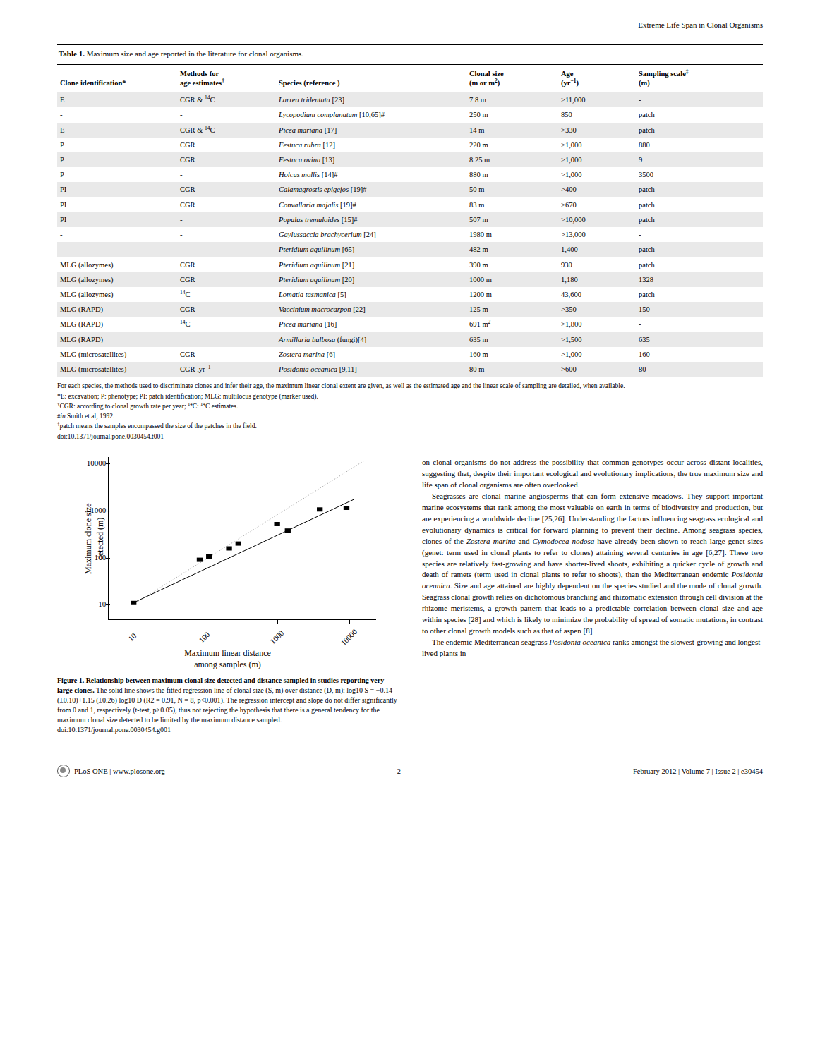Extreme Life Span in Clonal Organisms
Table 1. Maximum size and age reported in the literature for clonal organisms.
| Clone identification* | Methods for age estimates † | Species (reference ) | Clonal size (m or m 2 ) | Age (yr −1 ) | Sampling scale ‡ (m) |
| --- | --- | --- | --- | --- | --- |
| E | CGR & 14 C | Larrea tridentata [23] | 7.8 m | >11,000 | - |
| - | - | Lycopodium complanatum [10,65]# | 250 m | 850 | patch |
| E | CGR & 14 C | Picea mariana [17] | 14 m | >330 | patch |
| P | CGR | Festuca rubra [12] | 220 m | >1,000 | 880 |
| P | CGR | Festuca ovina [13] | 8.25 m | >1,000 | 9 |
| P | - | Holcus mollis [14]# | 880 m | >1,000 | 3500 |
| PI | CGR | Calamagrostis epigejos [19]# | 50 m | >400 | patch |
| PI | CGR | Convallaria majalis [19]# | 83 m | >670 | patch |
| PI | - | Populus tremuloides [15]# | 507 m | >10,000 | patch |
| - | - | Gaylussaccia brachycerium [24] | 1980 m | >13,000 | - |
| - | - | Pteridium aquilinum [65] | 482 m | 1,400 | patch |
| MLG (allozymes) | CGR | Pteridium aquilinum [21] | 390 m | 930 | patch |
| MLG (allozymes) | CGR | Pteridium aquilinum [20] | 1000 m | 1,180 | 1328 |
| MLG (allozymes) | 14 C | Lomatia tasmanica [5] | 1200 m | 43,600 | patch |
| MLG (RAPD) | CGR | Vaccinium macrocarpon [22] | 125 m | >350 | 150 |
| MLG (RAPD) | 14 C | Picea mariana [16] | 691 m 2 | >1,800 | - |
| MLG (RAPD) | | Armillaria bulbosa (fungi)[4] | 635 m | >1,500 | 635 |
| MLG (microsatellites) | CGR | Zostera marina [6] | 160 m | >1,000 | 160 |
| MLG (microsatellites) | CGR .yr −1 | Posidonia oceanica [9,11] | 80 m | >600 | 80 |
For each species, the methods used to discriminate clones and infer their age, the maximum linear clonal extent are given, as well as the estimated age and the linear scale of sampling are detailed, when available.
*E: excavation; P: phenotype; PI: patch identification; MLG: multilocus genotype (marker used).
†CGR: according to clonal growth rate per year; 14C: 14C estimates.
#in Smith et al, 1992.
‡patch means the samples encompassed the size of the patches in the field.
doi:10.1371/journal.pone.0030454.t001
Maximum clone size
detected (m)
10000
1000
100
10
10
100
1000
10000
Maximum linear distance
among samples (m)
Figure 1. Relationship between maximum clonal size detected and distance sampled in studies reporting very large clones. The solid line shows the fitted regression line of clonal size (S, m) over distance (D, m): log10 S = −0.14 (±0.10)+1.15 (±0.26) log10 D (R2 = 0.91, N = 8, p<0.001). The regression intercept and slope do not differ significantly from 0 and 1, respectively (t-test, p>0.05), thus not rejecting the hypothesis that there is a general tendency for the maximum clonal size detected to be limited by the maximum distance sampled.
doi:10.1371/journal.pone.0030454.g001
on clonal organisms do not address the possibility that common genotypes occur across distant localities, suggesting that, despite their important ecological and evolutionary implications, the true maximum size and life span of clonal organisms are often overlooked.
Seagrasses are clonal marine angiosperms that can form extensive meadows. They support important marine ecosystems that rank among the most valuable on earth in terms of biodiversity and production, but are experiencing a worldwide decline [25,26]. Understanding the factors influencing seagrass ecological and evolutionary dynamics is critical for forward planning to prevent their decline. Among seagrass species, clones of the Zostera marina and Cymodocea nodosa have already been shown to reach large genet sizes (genet: term used in clonal plants to refer to clones) attaining several centuries in age [6,27]. These two species are relatively fast-growing and have shorter-lived shoots, exhibiting a quicker cycle of growth and death of ramets (term used in clonal plants to refer to shoots), than the Mediterranean endemic Posidonia oceanica. Size and age attained are highly dependent on the species studied and the mode of clonal growth. Seagrass clonal growth relies on dichotomous branching and rhizomatic extension through cell division at the rhizome meristems, a growth pattern that leads to a predictable correlation between clonal size and age within species [28] and which is likely to minimize the probability of spread of somatic mutations, in contrast to other clonal growth models such as that of aspen [8].
The endemic Mediterranean seagrass Posidonia oceanica ranks amongst the slowest-growing and longest-lived plants in
PLoS ONE | www.plosone.org
2
February 2012 | Volume 7 | Issue 2 | e30454